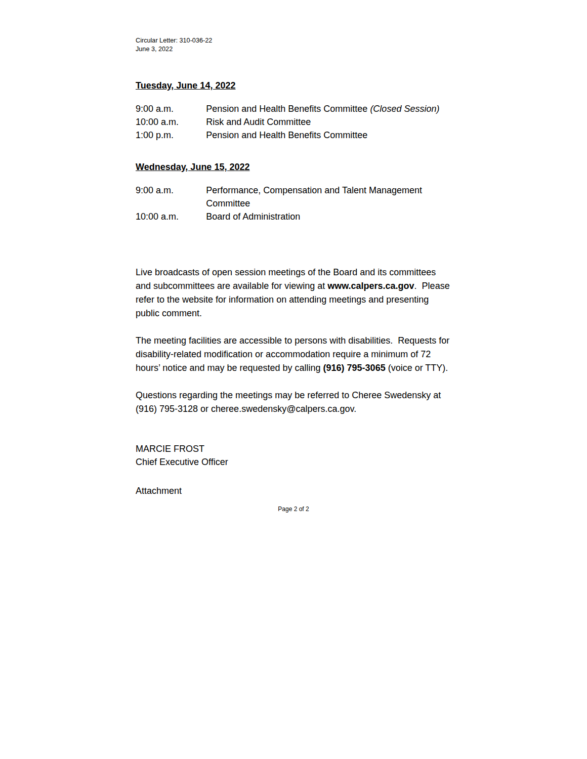Circular Letter: 310-036-22
June 3, 2022
Tuesday, June 14, 2022
9:00 a.m. Pension and Health Benefits Committee (Closed Session)
10:00 a.m. Risk and Audit Committee
1:00 p.m. Pension and Health Benefits Committee
Wednesday, June 15, 2022
9:00 a.m. Performance, Compensation and Talent Management Committee
10:00 a.m. Board of Administration
Live broadcasts of open session meetings of the Board and its committees and subcommittees are available for viewing at www.calpers.ca.gov. Please refer to the website for information on attending meetings and presenting public comment.
The meeting facilities are accessible to persons with disabilities. Requests for disability-related modification or accommodation require a minimum of 72 hours’ notice and may be requested by calling (916) 795-3065 (voice or TTY).
Questions regarding the meetings may be referred to Cheree Swedensky at
(916) 795-3128 or cheree.swedensky@calpers.ca.gov.
MARCIE FROST
Chief Executive Officer
Attachment
Page 2 of 2